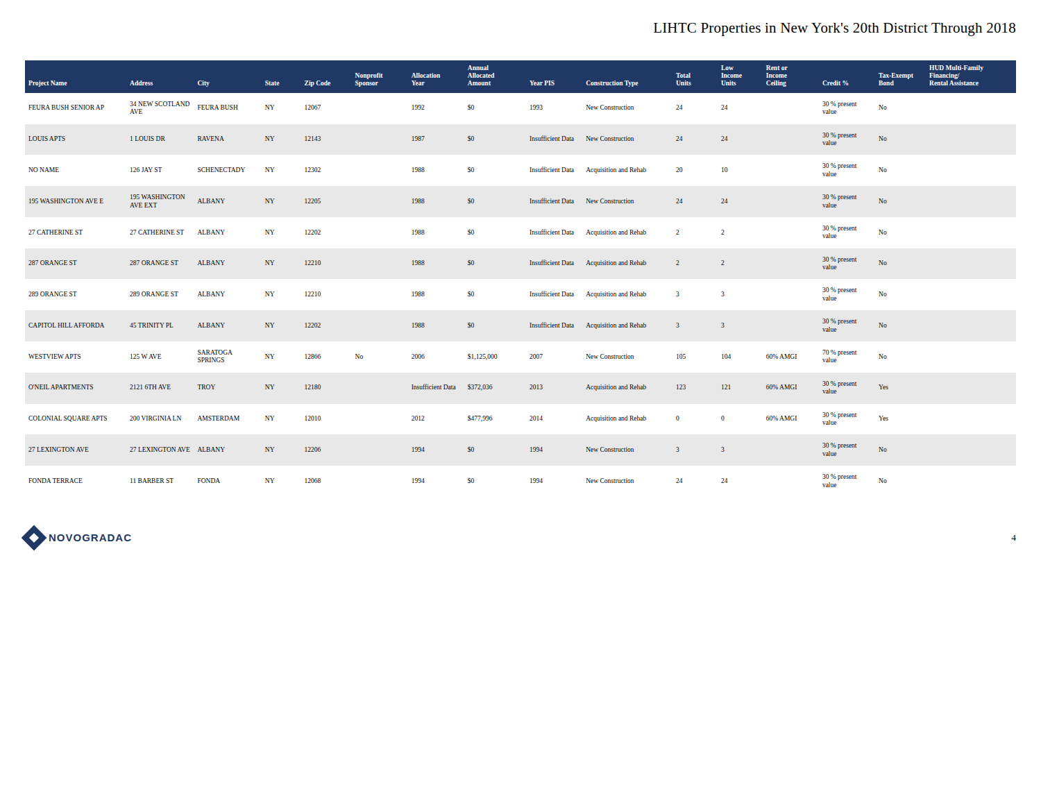LIHTC Properties in New York's 20th District Through 2018
| Project Name | Address | City | State | Zip Code | Nonprofit Sponsor | Allocation Year | Annual Allocated Amount | Year PIS | Construction Type | Total Units | Low Income Units | Rent or Income Ceiling | Credit % | Tax-Exempt Bond | HUD Multi-Family Financing/ Rental Assistance |
| --- | --- | --- | --- | --- | --- | --- | --- | --- | --- | --- | --- | --- | --- | --- | --- |
| FEURA BUSH SENIOR AP | 34 NEW SCOTLAND AVE | FEURA BUSH | NY | 12067 | | 1992 | $0 | 1993 | New Construction | 24 | 24 | | 30 % present value | No | |
| LOUIS APTS | 1 LOUIS DR | RAVENA | NY | 12143 | | 1987 | $0 | Insufficient Data | New Construction | 24 | 24 | | 30 % present value | No | |
| NO NAME | 126 JAY ST | SCHENECTADY | NY | 12302 | | 1988 | $0 | Insufficient Data | Acquisition and Rehab | 20 | 10 | | 30 % present value | No | |
| 195 WASHINGTON AVE E | 195 WASHINGTON AVE EXT | ALBANY | NY | 12205 | | 1988 | $0 | Insufficient Data | New Construction | 24 | 24 | | 30 % present value | No | |
| 27 CATHERINE ST | 27 CATHERINE ST | ALBANY | NY | 12202 | | 1988 | $0 | Insufficient Data | Acquisition and Rehab | 2 | 2 | | 30 % present value | No | |
| 287 ORANGE ST | 287 ORANGE ST | ALBANY | NY | 12210 | | 1988 | $0 | Insufficient Data | Acquisition and Rehab | 2 | 2 | | 30 % present value | No | |
| 289 ORANGE ST | 289 ORANGE ST | ALBANY | NY | 12210 | | 1988 | $0 | Insufficient Data | Acquisition and Rehab | 3 | 3 | | 30 % present value | No | |
| CAPITOL HILL AFFORDA | 45 TRINITY PL | ALBANY | NY | 12202 | | 1988 | $0 | Insufficient Data | Acquisition and Rehab | 3 | 3 | | 30 % present value | No | |
| WESTVIEW APTS | 125 W AVE | SARATOGA SPRINGS | NY | 12866 | No | 2006 | $1,125,000 | 2007 | New Construction | 105 | 104 | 60% AMGI | 70 % present value | No | |
| O'NEIL APARTMENTS | 2121 6TH AVE | TROY | NY | 12180 | | Insufficient Data | $372,036 | 2013 | Acquisition and Rehab | 123 | 121 | 60% AMGI | 30 % present value | Yes | |
| COLONIAL SQUARE APTS | 200 VIRGINIA LN | AMSTERDAM | NY | 12010 | | 2012 | $477,996 | 2014 | Acquisition and Rehab | 0 | 0 | 60% AMGI | 30 % present value | Yes | |
| 27 LEXINGTON AVE | 27 LEXINGTON AVE | ALBANY | NY | 12206 | | 1994 | $0 | 1994 | New Construction | 3 | 3 | | 30 % present value | No | |
| FONDA TERRACE | 11 BARBER ST | FONDA | NY | 12068 | | 1994 | $0 | 1994 | New Construction | 24 | 24 | | 30 % present value | No | |
NOVOGRADAC
4